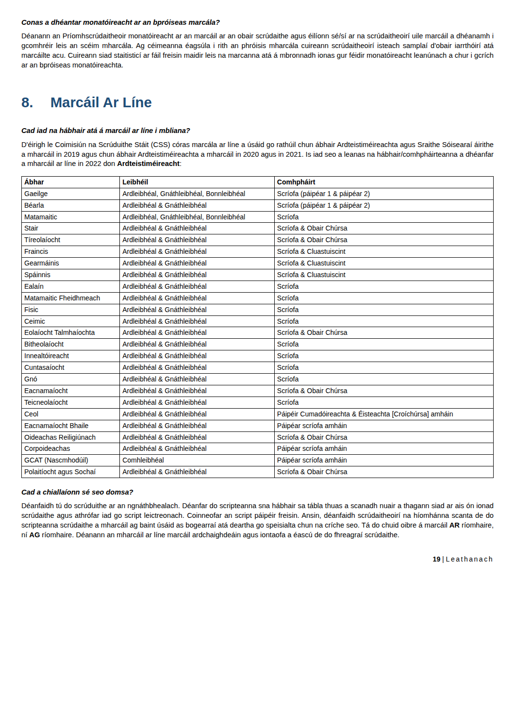Conas a dhéantar monatóireacht ar an bpróiseas marcála?
Déanann an Príomhscrúdaitheoir monatóireacht ar an marcáil ar an obair scrúdaithe agus éilíonn sé/sí ar na scrúdaitheoirí uile marcáil a dhéanamh i gcomhréir leis an scéim mharcála. Ag céimeanna éagsúla i rith an phróisis mharcála cuireann scrúdaitheoirí isteach samplaí d'obair iarrthóirí atá marcáilte acu. Cuireann siad staitisticí ar fáil freisin maidir leis na marcanna atá á mbronnadh ionas gur féidir monatóireacht leanúnach a chur i gcrích ar an bpróiseas monatóireachta.
8. Marcáil Ar Líne
Cad iad na hábhair atá á marcáil ar líne i mbliana?
D'éirigh le Coimisiún na Scrúduithe Stáit (CSS) córas marcála ar líne a úsáid go rathúil chun ábhair Ardteistiméireachta agus Sraithe Sóisearaí áirithe a mharcáil in 2019 agus chun ábhair Ardteistiméireachta a mharcáil in 2020 agus in 2021. Is iad seo a leanas na hábhair/comhpháirteanna a dhéanfar a mharcáil ar líne in 2022 don Ardteistiméireacht:
| Ábhar | Leibhéil | Comhpháirt |
| --- | --- | --- |
| Gaeilge | Ardleibhéal, Gnáthleibhéal, Bonnleibhéal | Scríofa (páipéar 1 & páipéar 2) |
| Béarla | Ardleibhéal & Gnáthleibhéal | Scríofa (páipéar 1 & páipéar 2) |
| Matamaitic | Ardleibhéal, Gnáthleibhéal, Bonnleibhéal | Scríofa |
| Stair | Ardleibhéal & Gnáthleibhéal | Scríofa & Obair Chúrsa |
| Tíreolaíocht | Ardleibhéal & Gnáthleibhéal | Scríofa & Obair Chúrsa |
| Fraincis | Ardleibhéal & Gnáthleibhéal | Scríofa & Cluastuiscint |
| Gearmáinis | Ardleibhéal & Gnáthleibhéal | Scríofa & Cluastuiscint |
| Spáinnis | Ardleibhéal & Gnáthleibhéal | Scríofa & Cluastuiscint |
| Ealaín | Ardleibhéal & Gnáthleibhéal | Scríofa |
| Matamaitic Fheidhmeach | Ardleibhéal & Gnáthleibhéal | Scríofa |
| Fisic | Ardleibhéal & Gnáthleibhéal | Scríofa |
| Ceimic | Ardleibhéal & Gnáthleibhéal | Scríofa |
| Eolaíocht Talmhaíochta | Ardleibhéal & Gnáthleibhéal | Scríofa & Obair Chúrsa |
| Bitheolaíocht | Ardleibhéal & Gnáthleibhéal | Scríofa |
| Innealtóireacht | Ardleibhéal & Gnáthleibhéal | Scríofa |
| Cuntasaíocht | Ardleibhéal & Gnáthleibhéal | Scríofa |
| Gnó | Ardleibhéal & Gnáthleibhéal | Scríofa |
| Eacnamaíocht | Ardleibhéal & Gnáthleibhéal | Scríofa & Obair Chúrsa |
| Teicneolaíocht | Ardleibhéal & Gnáthleibhéal | Scríofa |
| Ceol | Ardleibhéal & Gnáthleibhéal | Páipéir Cumadóireachta & Éisteachta [Croíchúrsa] amháin |
| Eacnamaíocht Bhaile | Ardleibhéal & Gnáthleibhéal | Páipéar scríofa amháin |
| Oideachas Reiligiúnach | Ardleibhéal & Gnáthleibhéal | Scríofa & Obair Chúrsa |
| Corpoideachas | Ardleibhéal & Gnáthleibhéal | Páipéar scríofa amháin |
| GCAT (Nascmhodúil) | Comhleibhéal | Páipéar scríofa amháin |
| Polaitíocht agus Sochaí | Ardleibhéal & Gnáthleibhéal | Scríofa & Obair Chúrsa |
Cad a chiallaíonn sé seo domsa?
Déanfaidh tú do scrúduithe ar an ngnáthbhealach. Déanfar do scripteanna sna hábhair sa tábla thuas a scanadh nuair a thagann siad ar ais ón ionad scrúdaithe agus athrófar iad go script leictreonach. Coinneofar an script páipéir freisin. Ansin, déanfaidh scrúdaitheoirí na híomhánna scanta de do scripteanna scrúdaithe a mharcáil ag baint úsáid as bogearraí atá deartha go speisialta chun na críche seo. Tá do chuid oibre á marcáil AR ríomhaire, ní AG ríomhaire. Déanann an mharcáil ar líne marcáil ardchaighdeáin agus iontaofa a éascú de do fhreagraí scrúdaithe.
19 | Leathanach